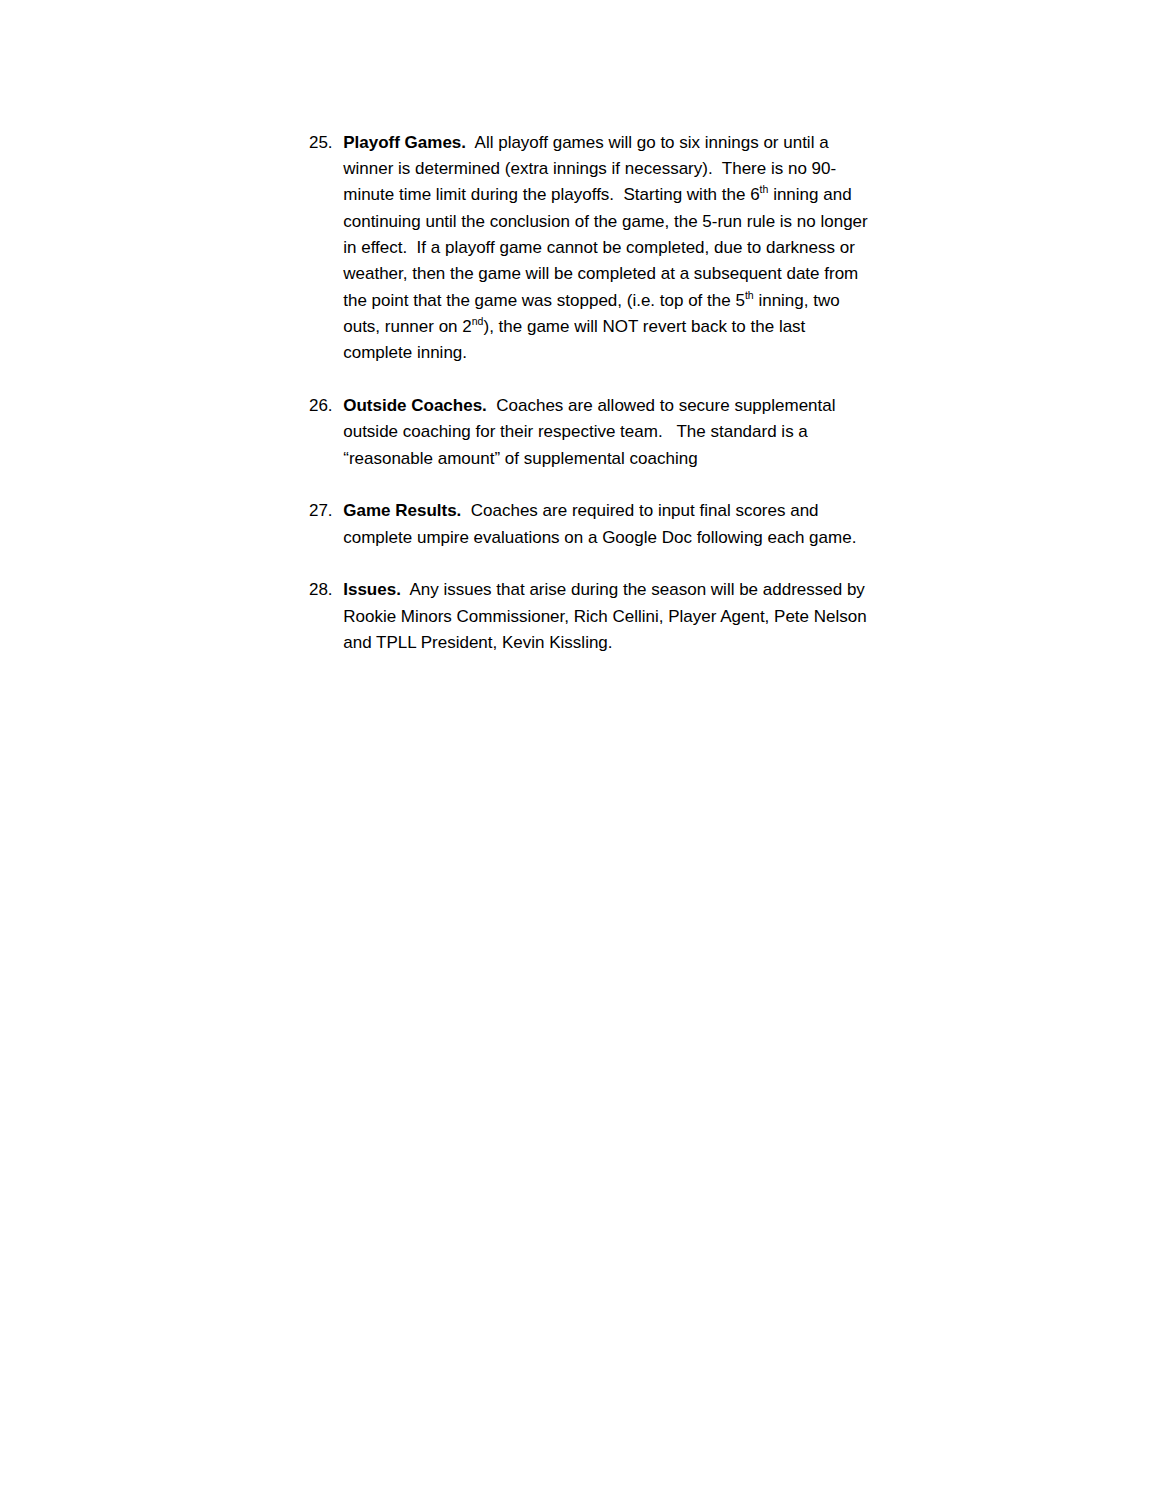Playoff Games. All playoff games will go to six innings or until a winner is determined (extra innings if necessary). There is no 90-minute time limit during the playoffs. Starting with the 6th inning and continuing until the conclusion of the game, the 5-run rule is no longer in effect. If a playoff game cannot be completed, due to darkness or weather, then the game will be completed at a subsequent date from the point that the game was stopped, (i.e. top of the 5th inning, two outs, runner on 2nd), the game will NOT revert back to the last complete inning.
Outside Coaches. Coaches are allowed to secure supplemental outside coaching for their respective team. The standard is a “reasonable amount” of supplemental coaching
Game Results. Coaches are required to input final scores and complete umpire evaluations on a Google Doc following each game.
Issues. Any issues that arise during the season will be addressed by Rookie Minors Commissioner, Rich Cellini, Player Agent, Pete Nelson and TPLL President, Kevin Kissling.